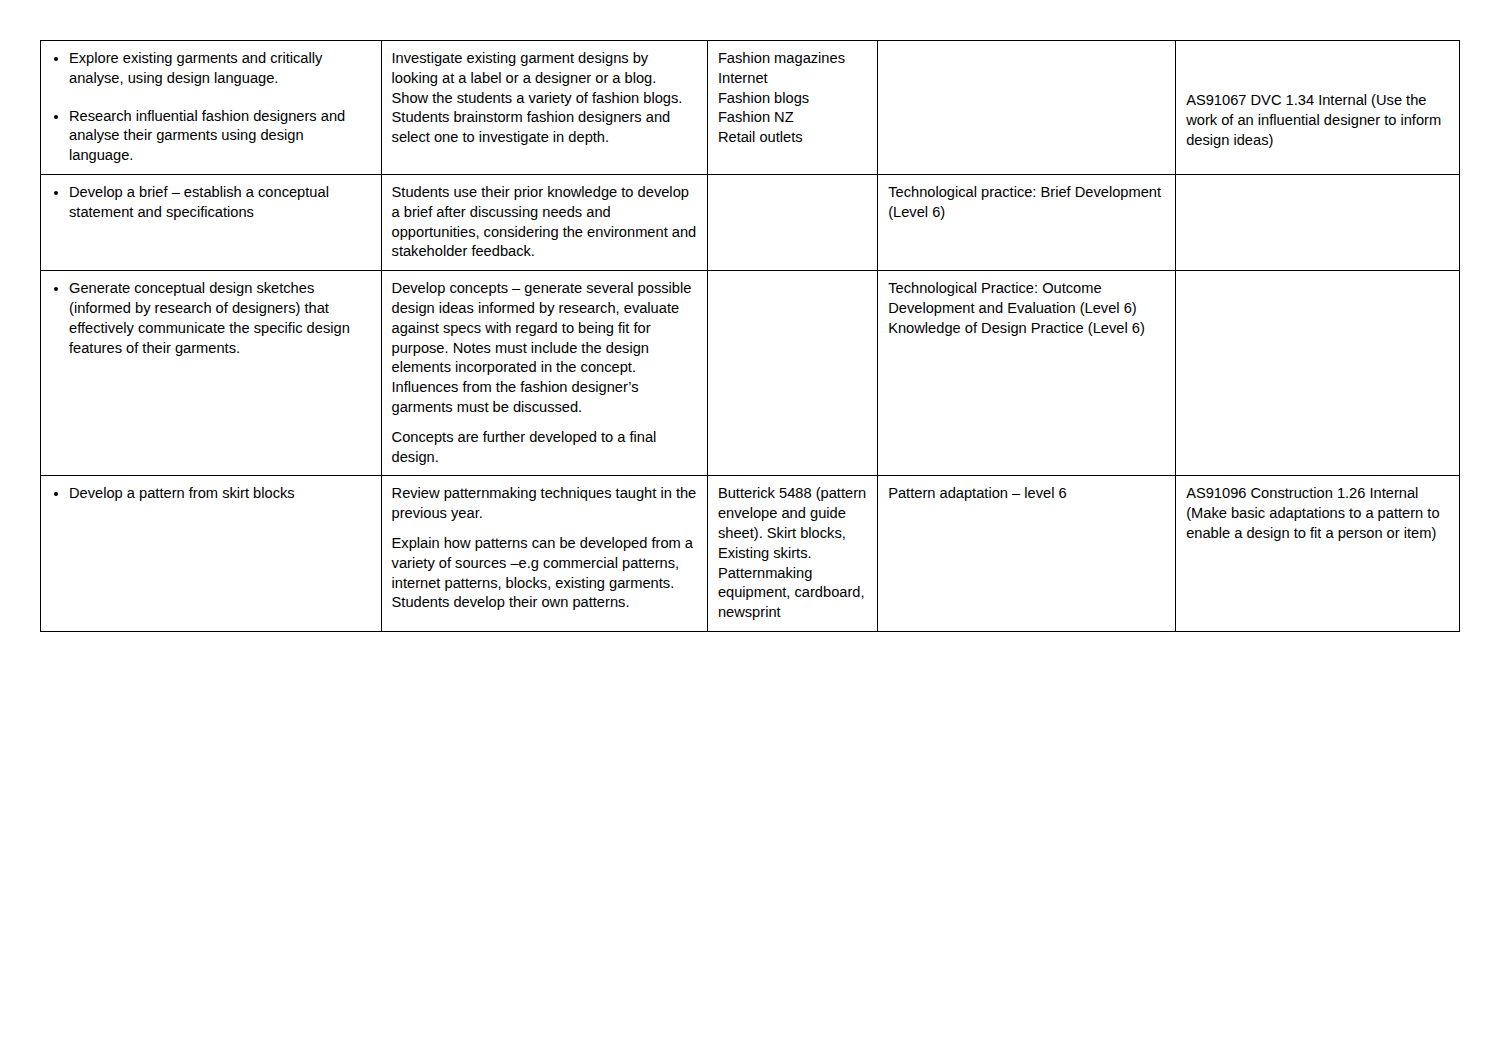| Explore existing garments and critically analyse, using design language. Research influential fashion designers and analyse their garments using design language. | Investigate existing garment designs by looking at a label or a designer or a blog. Show the students a variety of fashion blogs. Students brainstorm fashion designers and select one to investigate in depth. | Fashion magazines Internet Fashion blogs Fashion NZ Retail outlets | | AS91067 DVC 1.34 Internal (Use the work of an influential designer to inform design ideas) |
| Develop a brief – establish a conceptual statement and specifications | Students use their prior knowledge to develop a brief after discussing needs and opportunities, considering the environment and stakeholder feedback. | | Technological practice: Brief Development (Level 6) | |
| Generate conceptual design sketches (informed by research of designers) that effectively communicate the specific design features of their garments. | Develop concepts – generate several possible design ideas informed by research, evaluate against specs with regard to being fit for purpose. Notes must include the design elements incorporated in the concept. Influences from the fashion designer’s garments must be discussed. Concepts are further developed to a final design. | | Technological Practice: Outcome Development and Evaluation (Level 6) Knowledge of Design Practice (Level 6) | |
| Develop a pattern from skirt blocks | Review patternmaking techniques taught in the previous year. Explain how patterns can be developed from a variety of sources –e.g commercial patterns, internet patterns, blocks, existing garments. Students develop their own patterns. | Butterick 5488 (pattern envelope and guide sheet). Skirt blocks, Existing skirts. Patternmaking equipment, cardboard, newsprint | Pattern adaptation – level 6 | AS91096 Construction 1.26 Internal (Make basic adaptations to a pattern to enable a design to fit a person or item) |